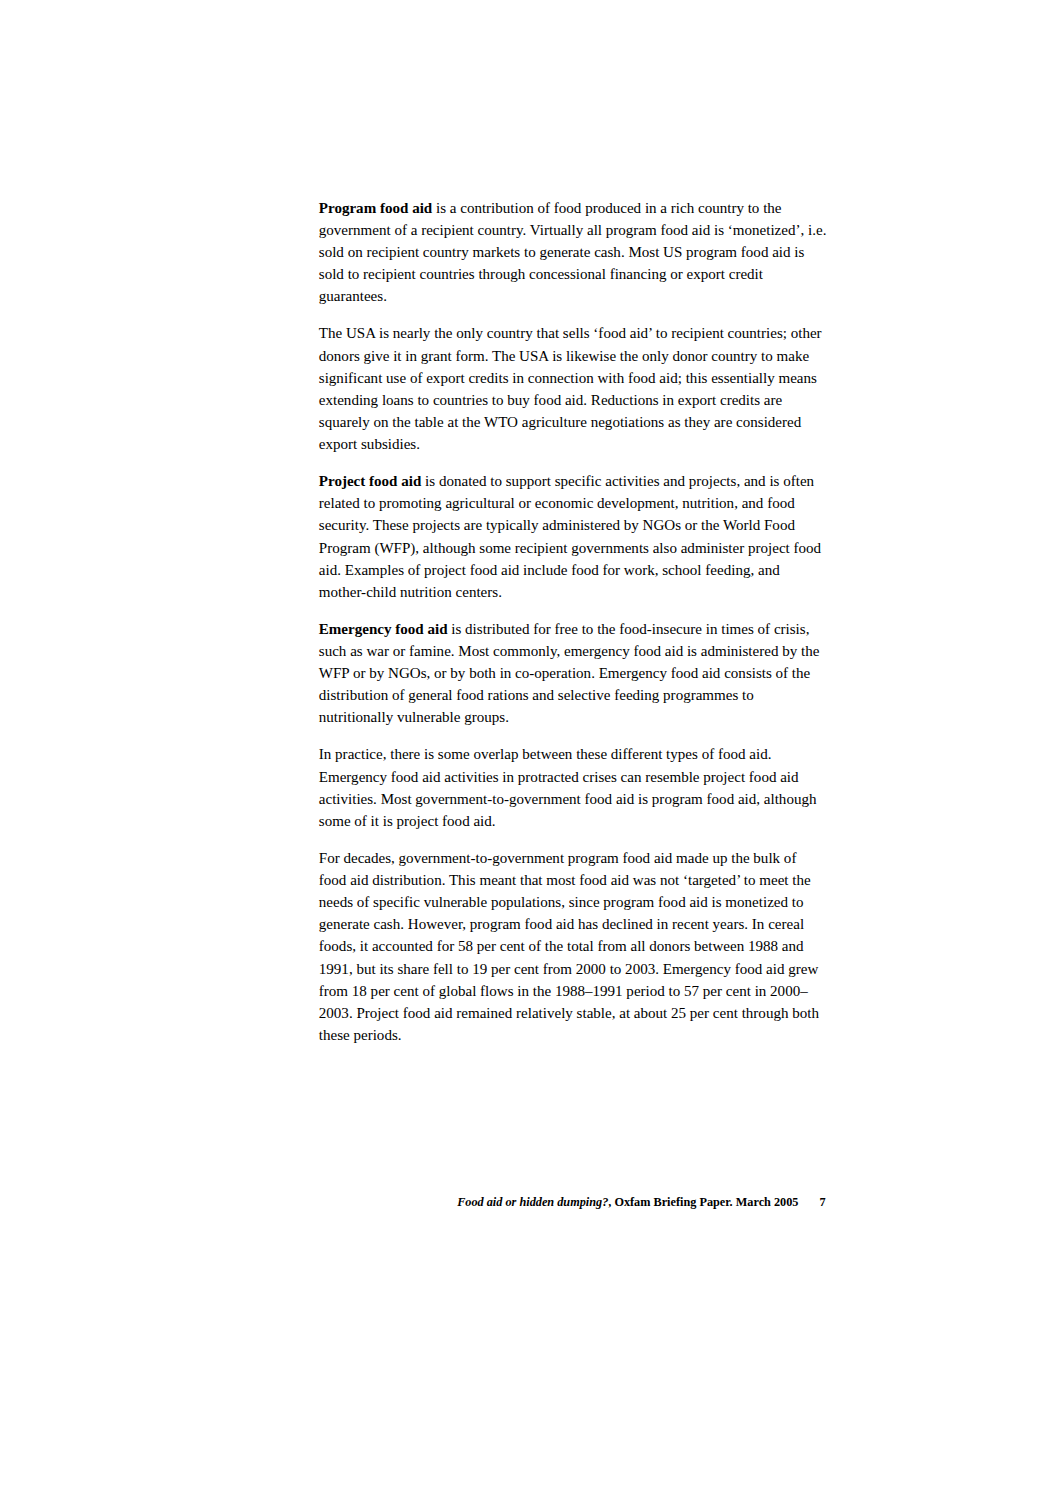Program food aid is a contribution of food produced in a rich country to the government of a recipient country. Virtually all program food aid is ‘monetized’, i.e. sold on recipient country markets to generate cash. Most US program food aid is sold to recipient countries through concessional financing or export credit guarantees.
The USA is nearly the only country that sells ‘food aid’ to recipient countries; other donors give it in grant form. The USA is likewise the only donor country to make significant use of export credits in connection with food aid; this essentially means extending loans to countries to buy food aid. Reductions in export credits are squarely on the table at the WTO agriculture negotiations as they are considered export subsidies.
Project food aid is donated to support specific activities and projects, and is often related to promoting agricultural or economic development, nutrition, and food security. These projects are typically administered by NGOs or the World Food Program (WFP), although some recipient governments also administer project food aid. Examples of project food aid include food for work, school feeding, and mother-child nutrition centers.
Emergency food aid is distributed for free to the food-insecure in times of crisis, such as war or famine. Most commonly, emergency food aid is administered by the WFP or by NGOs, or by both in co-operation. Emergency food aid consists of the distribution of general food rations and selective feeding programmes to nutritionally vulnerable groups.
In practice, there is some overlap between these different types of food aid. Emergency food aid activities in protracted crises can resemble project food aid activities. Most government-to-government food aid is program food aid, although some of it is project food aid.
For decades, government-to-government program food aid made up the bulk of food aid distribution. This meant that most food aid was not ‘targeted’ to meet the needs of specific vulnerable populations, since program food aid is monetized to generate cash. However, program food aid has declined in recent years. In cereal foods, it accounted for 58 per cent of the total from all donors between 1988 and 1991, but its share fell to 19 per cent from 2000 to 2003. Emergency food aid grew from 18 per cent of global flows in the 1988–1991 period to 57 per cent in 2000–2003. Project food aid remained relatively stable, at about 25 per cent through both these periods.
Food aid or hidden dumping?, Oxfam Briefing Paper. March 20057